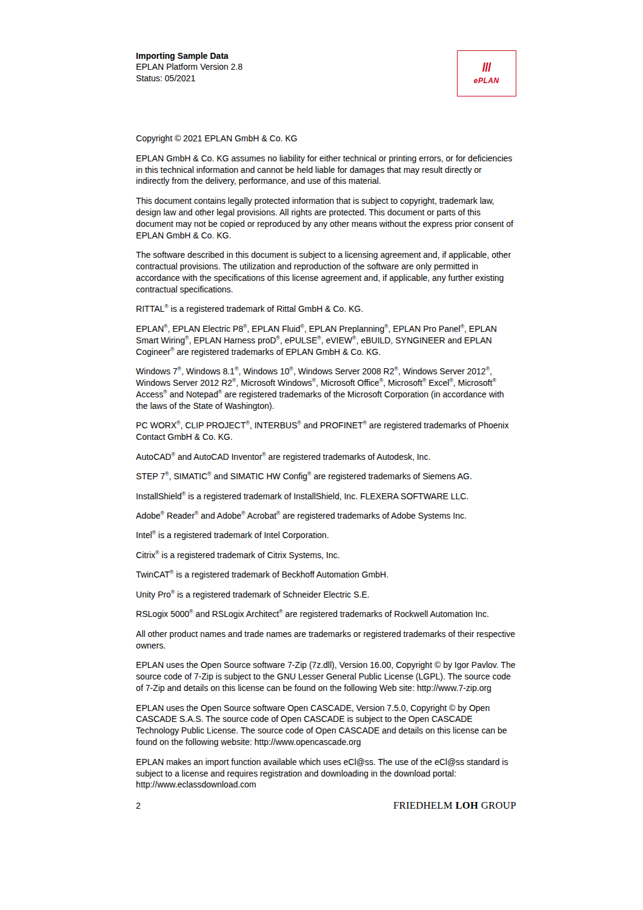Importing Sample Data
EPLAN Platform Version 2.8
Status: 05/2021
///
ePLAN
Copyright © 2021 EPLAN GmbH & Co. KG
EPLAN GmbH & Co. KG assumes no liability for either technical or printing errors, or for deficiencies in this technical information and cannot be held liable for damages that may result directly or indirectly from the delivery, performance, and use of this material.
This document contains legally protected information that is subject to copyright, trademark law, design law and other legal provisions. All rights are protected. This document or parts of this document may not be copied or reproduced by any other means without the express prior consent of EPLAN GmbH & Co. KG.
The software described in this document is subject to a licensing agreement and, if applicable, other contractual provisions. The utilization and reproduction of the software are only permitted in accordance with the specifications of this license agreement and, if applicable, any further existing contractual specifications.
RITTAL® is a registered trademark of Rittal GmbH & Co. KG.
EPLAN®, EPLAN Electric P8®, EPLAN Fluid®, EPLAN Preplanning®, EPLAN Pro Panel®, EPLAN Smart Wiring®, EPLAN Harness proD®, ePULSE®, eVIEW®, eBUILD, SYNGINEER and EPLAN Cogineer® are registered trademarks of EPLAN GmbH & Co. KG.
Windows 7®, Windows 8.1®, Windows 10®, Windows Server 2008 R2®, Windows Server 2012®, Windows Server 2012 R2®, Microsoft Windows®, Microsoft Office®, Microsoft® Excel®, Microsoft® Access® and Notepad® are registered trademarks of the Microsoft Corporation (in accordance with the laws of the State of Washington).
PC WORX®, CLIP PROJECT®, INTERBUS® and PROFINET® are registered trademarks of Phoenix Contact GmbH & Co. KG.
AutoCAD® and AutoCAD Inventor® are registered trademarks of Autodesk, Inc.
STEP 7®, SIMATIC® and SIMATIC HW Config® are registered trademarks of Siemens AG.
InstallShield® is a registered trademark of InstallShield, Inc. FLEXERA SOFTWARE LLC.
Adobe® Reader® and Adobe® Acrobat® are registered trademarks of Adobe Systems Inc.
Intel® is a registered trademark of Intel Corporation.
Citrix® is a registered trademark of Citrix Systems, Inc.
TwinCAT® is a registered trademark of Beckhoff Automation GmbH.
Unity Pro® is a registered trademark of Schneider Electric S.E.
RSLogix 5000® and RSLogix Architect® are registered trademarks of Rockwell Automation Inc.
All other product names and trade names are trademarks or registered trademarks of their respective owners.
EPLAN uses the Open Source software 7-Zip (7z.dll), Version 16.00, Copyright © by Igor Pavlov. The source code of 7-Zip is subject to the GNU Lesser General Public License (LGPL). The source code of 7-Zip and details on this license can be found on the following Web site: http://www.7-zip.org
EPLAN uses the Open Source software Open CASCADE, Version 7.5.0, Copyright © by Open CASCADE S.A.S. The source code of Open CASCADE is subject to the Open CASCADE Technology Public License. The source code of Open CASCADE and details on this license can be found on the following website: http://www.opencascade.org
EPLAN makes an import function available which uses eCl@ss. The use of the eCl@ss standard is subject to a license and requires registration and downloading in the download portal: http://www.eclassdownload.com
2
FRIEDHELM LOH GROUP